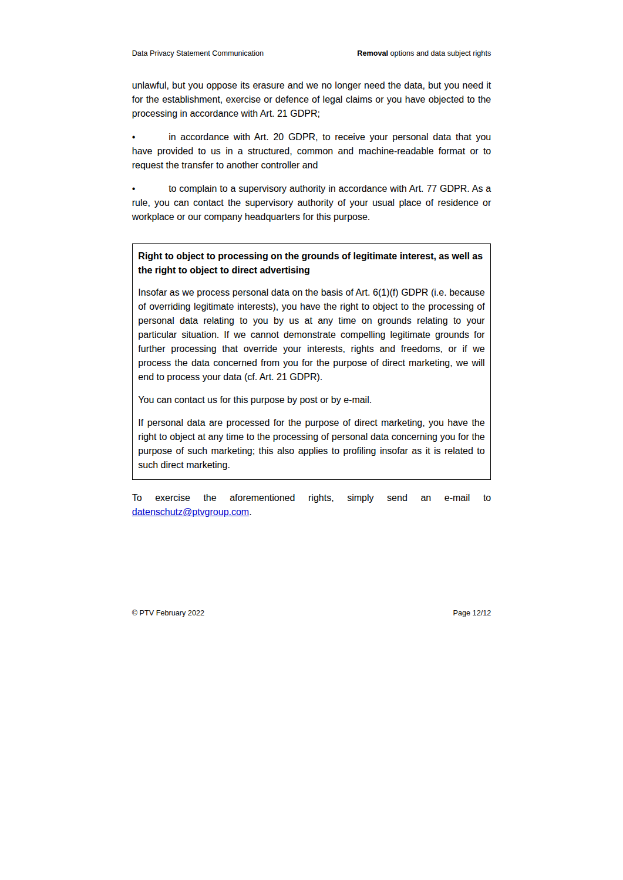Data Privacy Statement Communication
Removal options and data subject rights
unlawful, but you oppose its erasure and we no longer need the data, but you need it for the establishment, exercise or defence of legal claims or you have objected to the processing in accordance with Art. 21 GDPR;
•in accordance with Art. 20 GDPR, to receive your personal data that you have provided to us in a structured, common and machine-readable format or to request the transfer to another controller and
•to complain to a supervisory authority in accordance with Art. 77 GDPR. As a rule, you can contact the supervisory authority of your usual place of residence or workplace or our company headquarters for this purpose.
Right to object to processing on the grounds of legitimate interest, as well as the right to object to direct advertising
Insofar as we process personal data on the basis of Art. 6(1)(f) GDPR (i.e. because of overriding legitimate interests), you have the right to object to the processing of personal data relating to you by us at any time on grounds relating to your particular situation. If we cannot demonstrate compelling legitimate grounds for further processing that override your interests, rights and freedoms, or if we process the data concerned from you for the purpose of direct marketing, we will end to process your data (cf. Art. 21 GDPR).
You can contact us for this purpose by post or by e-mail.
If personal data are processed for the purpose of direct marketing, you have the right to object at any time to the processing of personal data concerning you for the purpose of such marketing; this also applies to profiling insofar as it is related to such direct marketing.
To exercise the aforementioned rights, simply send an e-mail to datenschutz@ptvgroup.com.
© PTV February 2022
Page 12/12